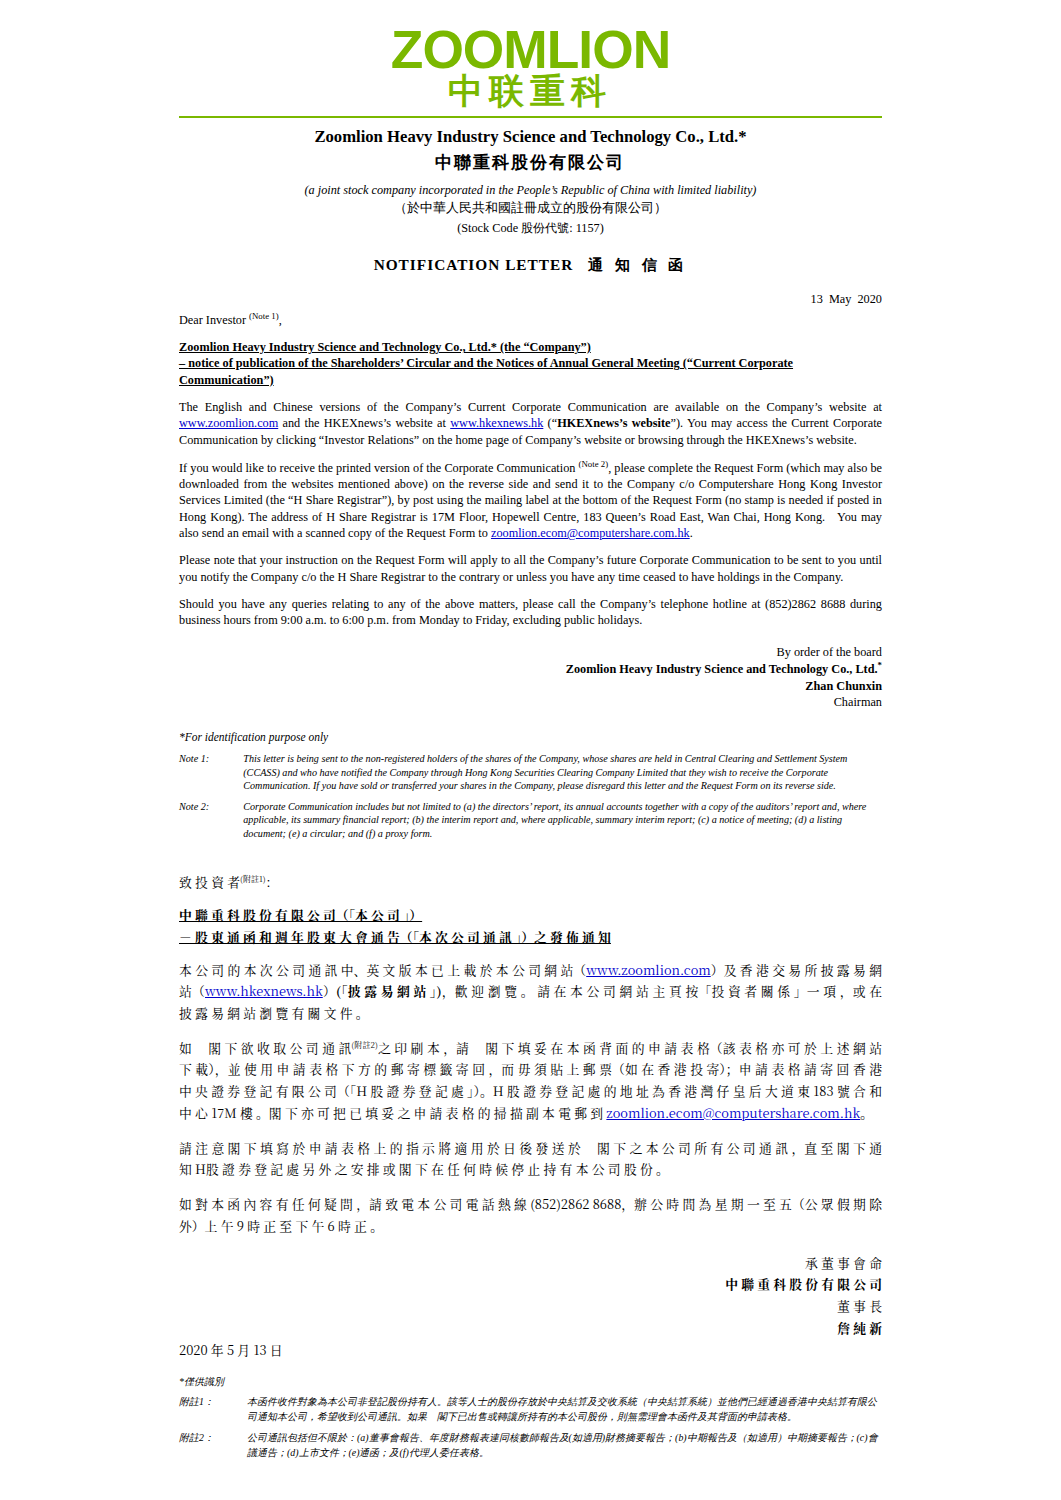ZOOMLION 中联重科
Zoomlion Heavy Industry Science and Technology Co., Ltd.*
中聯重科股份有限公司
(a joint stock company incorporated in the People’s Republic of China with limited liability)
（於中華人民共和國註冊成立的股份有限公司）
(Stock Code 股份代號: 1157)
NOTIFICATION LETTER 通 知 信 函
13 May 2020
Dear Investor (Note 1),
Zoomlion Heavy Industry Science and Technology Co., Ltd.* (the “Company”) – notice of publication of the Shareholders’ Circular and the Notices of Annual General Meeting (“Current Corporate Communication”)
The English and Chinese versions of the Company’s Current Corporate Communication are available on the Company’s website at www.zoomlion.com and the HKEXnews’s website at www.hkexnews.hk (“HKEXnews’s website”). You may access the Current Corporate Communication by clicking “Investor Relations” on the home page of Company’s website or browsing through the HKEXnews’s website.
If you would like to receive the printed version of the Corporate Communication (Note 2), please complete the Request Form (which may also be downloaded from the websites mentioned above) on the reverse side and send it to the Company c/o Computershare Hong Kong Investor Services Limited (the “H Share Registrar”), by post using the mailing label at the bottom of the Request Form (no stamp is needed if posted in Hong Kong). The address of H Share Registrar is 17M Floor, Hopewell Centre, 183 Queen’s Road East, Wan Chai, Hong Kong. You may also send an email with a scanned copy of the Request Form to zoomlion.ecom@computershare.com.hk.
Please note that your instruction on the Request Form will apply to all the Company’s future Corporate Communication to be sent to you until you notify the Company c/o the H Share Registrar to the contrary or unless you have any time ceased to have holdings in the Company.
Should you have any queries relating to any of the above matters, please call the Company’s telephone hotline at (852)2862 8688 during business hours from 9:00 a.m. to 6:00 p.m. from Monday to Friday, excluding public holidays.
By order of the board
Zoomlion Heavy Industry Science and Technology Co., Ltd.*
Zhan Chunxin
Chairman
*For identification purpose only
| Note 1: | This letter is being sent to the non-registered holders of the shares of the Company, whose shares are held in Central Clearing and Settlement System (CCASS) and who have notified the Company through Hong Kong Securities Clearing Company Limited that they wish to receive the Corporate Communication. If you have sold or transferred your shares in the Company, please disregard this letter and the Request Form on its reverse side. |
| Note 2: | Corporate Communication includes but not limited to (a) the directors’ report, its annual accounts together with a copy of the auditors’ report and, where applicable, its summary financial report; (b) the interim report and, where applicable, summary interim report; (c) a notice of meeting; (d) a listing document; (e) a circular; and (f) a proxy form. |
致 投 資 者(附註1)：
中 聯 重 科 股 份 有 限 公 司（「本 公 司 」） － 股 東 通 函 和 週 年 股 東 大 會 通 告（「本 次 公 司 通 訊 」）之 發 佈 通 知
本 公 司 的 本 次 公 司 通 訊 中、英 文 版 本 已 上 載 於 本 公 司 網 站（www.zoomlion.com）及 香 港 交 易 所 披 露 易 網 站（www.hkexnews.hk）(「披 露 易 網 站 」)，歡 迎 瀏 覽 。 請 在 本 公 司 網 站 主 頁 按「投 資 者 關 係 」一 項 ，或 在 披 露 易 網 站 瀏 覽 有 關 文 件 。
如 　閣 下 欲 收 取 公 司 通 訊(附註2) 之 印 刷 本 ，請 　閣 下 填 妥 在 本 函 背 面 的 申 請 表 格（該 表 格 亦 可 於 上 述 網 站 下 載），並 使 用 申 請 表 格 下 方 的 郵 寄 標 籤 寄 回 ，而 毋 須 貼 上 郵 票（如 在 香 港 投 寄）；申 請 表 格 請 寄 回 香 港 中 央 證 券 登 記 有 限 公 司（「H 股 證 券 登 記 處 」）。H 股 證 券 登 記 處 的 地 址 為 香 港 灣 仔 皇 后 大 道 東 183 號 合 和 中 心 17M 樓 。閣 下 亦 可 把 已 填 妥 之 申 請 表 格 的 掃 描 副 本 電 郵 到 zoomlion.ecom@computershare.com.hk。
請 注 意 閣 下 填 寫 於 申 請 表 格 上 的 指 示 將 適 用 於 日 後 發 送 於 　閣 下 之 本 公 司 所 有 公 司 通 訊 ，直 至 閣 下 通 知 H股 證 券 登 記 處 另 外 之 安 排 或 閣 下 在 任 何 時 候 停 止 持 有 本 公 司 股 份 。
如 對 本 函 內 容 有 任 何 疑 問 ，請 致 電 本 公 司 電 話 熱 線 (852)2862 8688，辦 公 時 間 為 星 期 一 至 五（公 眾 假 期 除 外）上 午 9 時 正 至 下 午 6 時 正 。
承 董 事 會 命
中 聯 重 科 股 份 有 限 公 司
董 事 長
詹 純 新
2020 年 5 月 13 日
*僅供識別
| 附註1： | 本函件收件對象為本公司非登記股份持有人。該等人士的股份存放於中央結算及交收系統（中央結算系統）並他們已經通過香港中央結算有限公司通知本公司，希望收到公司通訊。如果 閣下已出售或轉讓所持有的本公司股份，則無需理會本函件及其背面的申請表格。 |
| 附註2： | 公司通訊包括但不限於：(a)董事會報告、年度財務報表連同核數師報告及(如適用)財務摘要報告；(b)中期報告及（如適用）中期摘要報告；(c)會議通告；(d)上市文件；(e)通函；及(f)代理人委任表格。 |